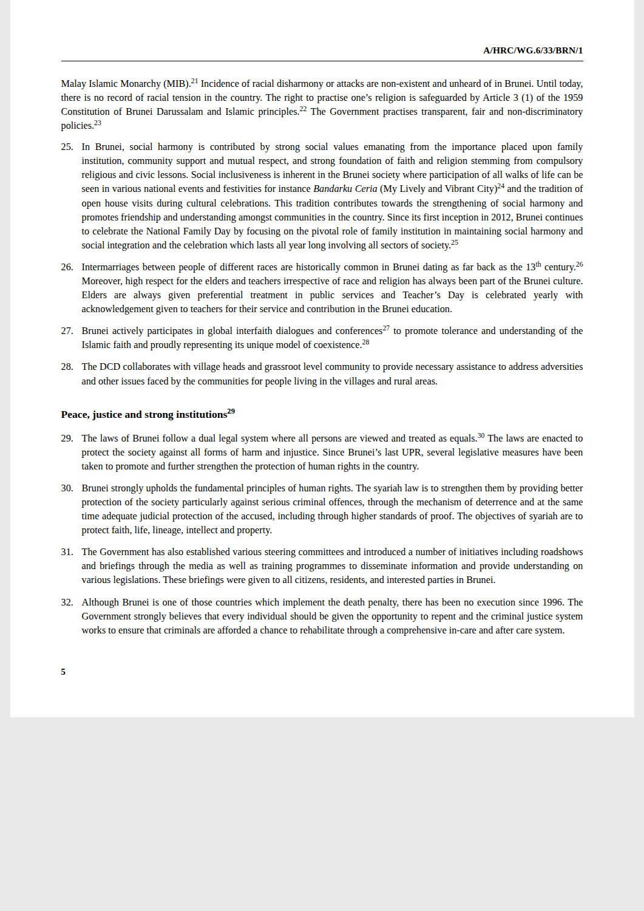A/HRC/WG.6/33/BRN/1
Malay Islamic Monarchy (MIB).21 Incidence of racial disharmony or attacks are non-existent and unheard of in Brunei. Until today, there is no record of racial tension in the country. The right to practise one’s religion is safeguarded by Article 3 (1) of the 1959 Constitution of Brunei Darussalam and Islamic principles.22 The Government practises transparent, fair and non-discriminatory policies.23
25.
In Brunei, social harmony is contributed by strong social values emanating from the importance placed upon family institution, community support and mutual respect, and strong foundation of faith and religion stemming from compulsory religious and civic lessons. Social inclusiveness is inherent in the Brunei society where participation of all walks of life can be seen in various national events and festivities for instance Bandarku Ceria (My Lively and Vibrant City)24 and the tradition of open house visits during cultural celebrations. This tradition contributes towards the strengthening of social harmony and promotes friendship and understanding amongst communities in the country. Since its first inception in 2012, Brunei continues to celebrate the National Family Day by focusing on the pivotal role of family institution in maintaining social harmony and social integration and the celebration which lasts all year long involving all sectors of society.25
26.
Intermarriages between people of different races are historically common in Brunei dating as far back as the 13th century.26 Moreover, high respect for the elders and teachers irrespective of race and religion has always been part of the Brunei culture. Elders are always given preferential treatment in public services and Teacher’s Day is celebrated yearly with acknowledgement given to teachers for their service and contribution in the Brunei education.
27.
Brunei actively participates in global interfaith dialogues and conferences27 to promote tolerance and understanding of the Islamic faith and proudly representing its unique model of coexistence.28
28.
The DCD collaborates with village heads and grassroot level community to provide necessary assistance to address adversities and other issues faced by the communities for people living in the villages and rural areas.
Peace, justice and strong institutions29
29.
The laws of Brunei follow a dual legal system where all persons are viewed and treated as equals.30 The laws are enacted to protect the society against all forms of harm and injustice. Since Brunei’s last UPR, several legislative measures have been taken to promote and further strengthen the protection of human rights in the country.
30.
Brunei strongly upholds the fundamental principles of human rights. The syariah law is to strengthen them by providing better protection of the society particularly against serious criminal offences, through the mechanism of deterrence and at the same time adequate judicial protection of the accused, including through higher standards of proof. The objectives of syariah are to protect faith, life, lineage, intellect and property.
31.
The Government has also established various steering committees and introduced a number of initiatives including roadshows and briefings through the media as well as training programmes to disseminate information and provide understanding on various legislations. These briefings were given to all citizens, residents, and interested parties in Brunei.
32.
Although Brunei is one of those countries which implement the death penalty, there has been no execution since 1996. The Government strongly believes that every individual should be given the opportunity to repent and the criminal justice system works to ensure that criminals are afforded a chance to rehabilitate through a comprehensive in-care and after care system.
5